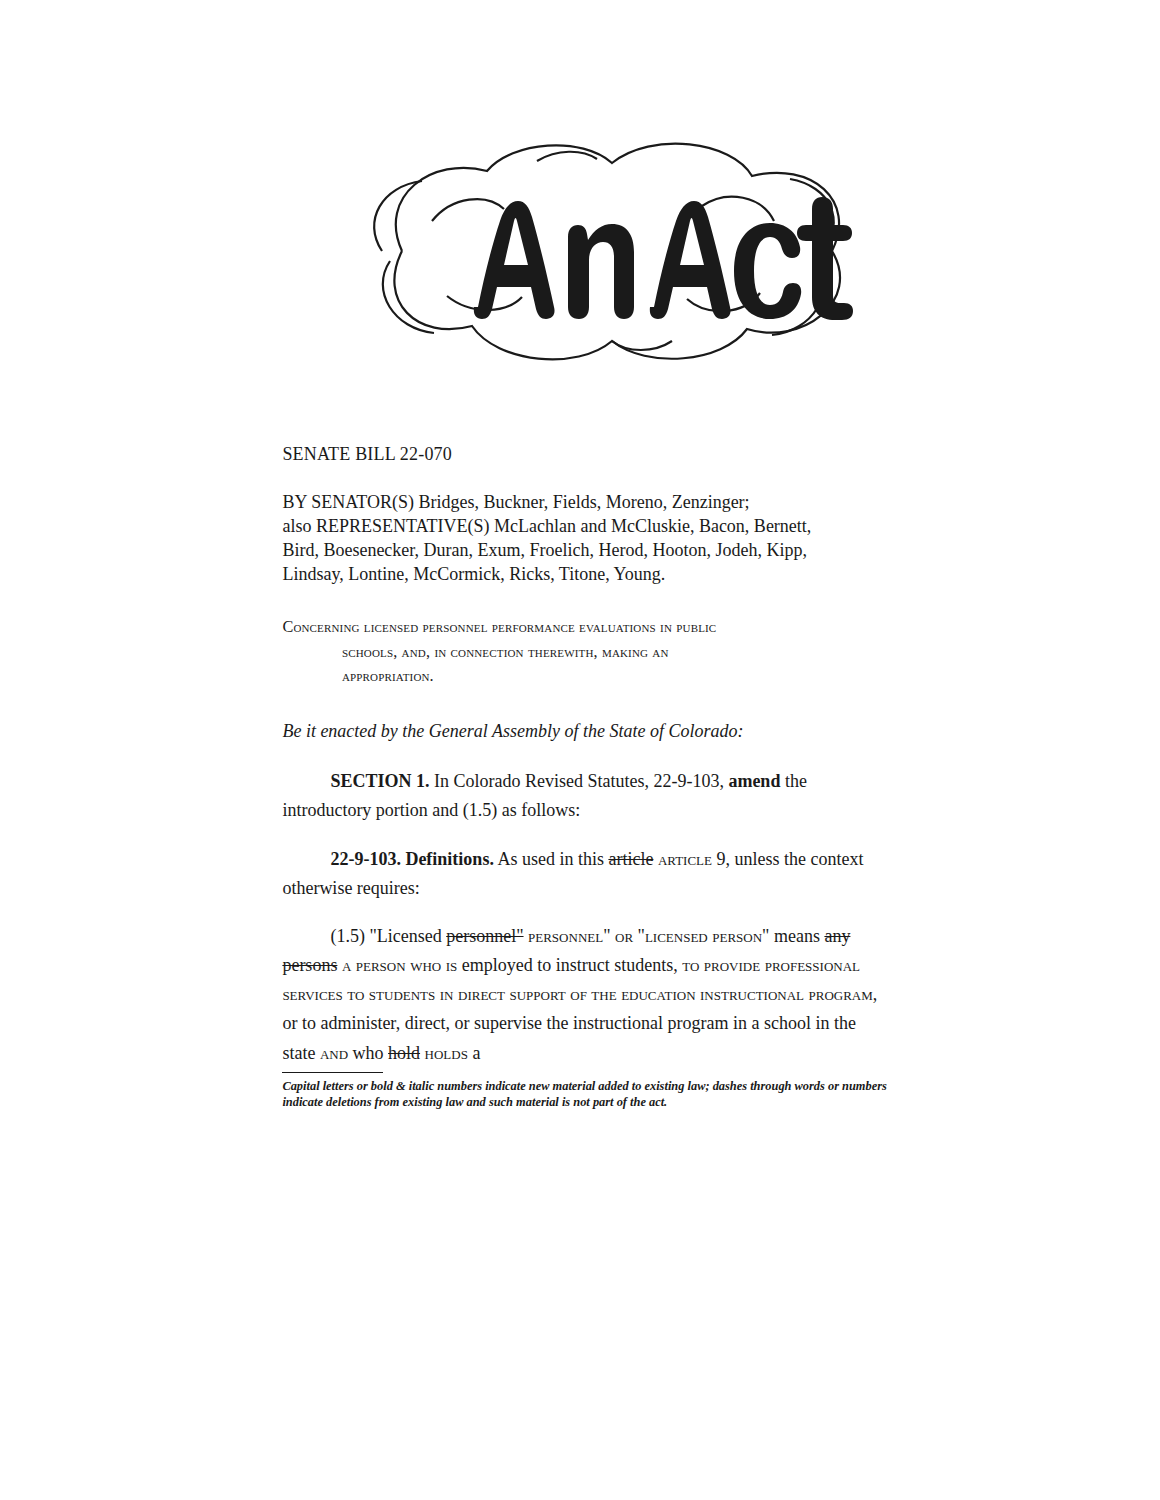SENATE BILL 22-070
BY SENATOR(S) Bridges, Buckner, Fields, Moreno, Zenzinger; also REPRESENTATIVE(S) McLachlan and McCluskie, Bacon, Bernett, Bird, Boesenecker, Duran, Exum, Froelich, Herod, Hooton, Jodeh, Kipp, Lindsay, Lontine, McCormick, Ricks, Titone, Young.
Concerning licensed personnel performance evaluations in public schools, and, in connection therewith, making an appropriation.
Be it enacted by the General Assembly of the State of Colorado:
SECTION 1. In Colorado Revised Statutes, 22-9-103, amend the introductory portion and (1.5) as follows:
22-9-103. Definitions. As used in this article article 9, unless the context otherwise requires:
(1.5) "Licensed personnel" personnel" or "licensed person" means any persons a person who is employed to instruct students, to provide professional services to students in direct support of the education instructional program, or to administer, direct, or supervise the instructional program in a school in the state and who hold holds a
Capital letters or bold & italic numbers indicate new material added to existing law; dashes through words or numbers indicate deletions from existing law and such material is not part of the act.